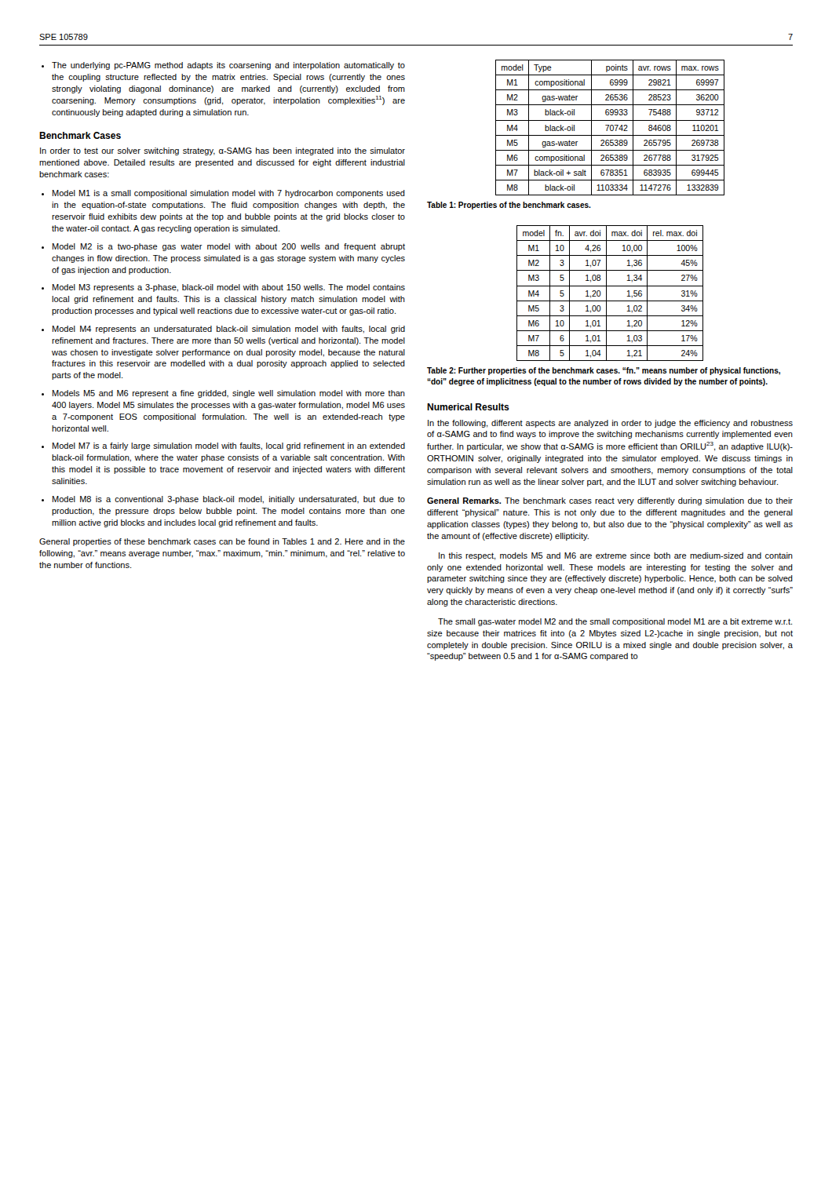SPE 105789 7
The underlying pc-PAMG method adapts its coarsening and interpolation automatically to the coupling structure reflected by the matrix entries. Special rows (currently the ones strongly violating diagonal dominance) are marked and (currently) excluded from coarsening. Memory consumptions (grid, operator, interpolation complexities11) are continuously being adapted during a simulation run.
Benchmark Cases
In order to test our solver switching strategy, α-SAMG has been integrated into the simulator mentioned above. Detailed results are presented and discussed for eight different industrial benchmark cases:
Model M1 is a small compositional simulation model with 7 hydrocarbon components used in the equation-of-state computations. The fluid composition changes with depth, the reservoir fluid exhibits dew points at the top and bubble points at the grid blocks closer to the water-oil contact. A gas recycling operation is simulated.
Model M2 is a two-phase gas water model with about 200 wells and frequent abrupt changes in flow direction. The process simulated is a gas storage system with many cycles of gas injection and production.
Model M3 represents a 3-phase, black-oil model with about 150 wells. The model contains local grid refinement and faults. This is a classical history match simulation model with production processes and typical well reactions due to excessive water-cut or gas-oil ratio.
Model M4 represents an undersaturated black-oil simulation model with faults, local grid refinement and fractures. There are more than 50 wells (vertical and horizontal). The model was chosen to investigate solver performance on dual porosity model, because the natural fractures in this reservoir are modelled with a dual porosity approach applied to selected parts of the model.
Models M5 and M6 represent a fine gridded, single well simulation model with more than 400 layers. Model M5 simulates the processes with a gas-water formulation, model M6 uses a 7-component EOS compositional formulation. The well is an extended-reach type horizontal well.
Model M7 is a fairly large simulation model with faults, local grid refinement in an extended black-oil formulation, where the water phase consists of a variable salt concentration. With this model it is possible to trace movement of reservoir and injected waters with different salinities.
Model M8 is a conventional 3-phase black-oil model, initially undersaturated, but due to production, the pressure drops below bubble point. The model contains more than one million active grid blocks and includes local grid refinement and faults.
General properties of these benchmark cases can be found in Tables 1 and 2. Here and in the following, “avr.” means average number, “max.” maximum, “min.” minimum, and “rel.” relative to the number of functions.
| model | Type | points | avr. rows | max. rows |
| --- | --- | --- | --- | --- |
| M1 | compositional | 6999 | 29821 | 69997 |
| M2 | gas-water | 26536 | 28523 | 36200 |
| M3 | black-oil | 69933 | 75488 | 93712 |
| M4 | black-oil | 70742 | 84608 | 110201 |
| M5 | gas-water | 265389 | 265795 | 269738 |
| M6 | compositional | 265389 | 267788 | 317925 |
| M7 | black-oil + salt | 678351 | 683935 | 699445 |
| M8 | black-oil | 1103334 | 1147276 | 1332839 |
Table 1: Properties of the benchmark cases.
| model | fn. | avr. doi | max. doi | rel. max. doi |
| --- | --- | --- | --- | --- |
| M1 | 10 | 4,26 | 10,00 | 100% |
| M2 | 3 | 1,07 | 1,36 | 45% |
| M3 | 5 | 1,08 | 1,34 | 27% |
| M4 | 5 | 1,20 | 1,56 | 31% |
| M5 | 3 | 1,00 | 1,02 | 34% |
| M6 | 10 | 1,01 | 1,20 | 12% |
| M7 | 6 | 1,01 | 1,03 | 17% |
| M8 | 5 | 1,04 | 1,21 | 24% |
Table 2: Further properties of the benchmark cases. “fn.” means number of physical functions, “doi” degree of implicitness (equal to the number of rows divided by the number of points).
Numerical Results
In the following, different aspects are analyzed in order to judge the efficiency and robustness of α-SAMG and to find ways to improve the switching mechanisms currently implemented even further. In particular, we show that α-SAMG is more efficient than ORILU23, an adaptive ILU(k)-ORTHOMIN solver, originally integrated into the simulator employed. We discuss timings in comparison with several relevant solvers and smoothers, memory consumptions of the total simulation run as well as the linear solver part, and the ILUT and solver switching behaviour.
General Remarks. The benchmark cases react very differently during simulation due to their different “physical” nature. This is not only due to the different magnitudes and the general application classes (types) they belong to, but also due to the “physical complexity” as well as the amount of (effective discrete) ellipticity.
In this respect, models M5 and M6 are extreme since both are medium-sized and contain only one extended horizontal well. These models are interesting for testing the solver and parameter switching since they are (effectively discrete) hyperbolic. Hence, both can be solved very quickly by means of even a very cheap one-level method if (and only if) it correctly “surfs” along the characteristic directions.
The small gas-water model M2 and the small compositional model M1 are a bit extreme w.r.t. size because their matrices fit into (a 2 Mbytes sized L2-)cache in single precision, but not completely in double precision. Since ORILU is a mixed single and double precision solver, a “speedup” between 0.5 and 1 for α-SAMG compared to